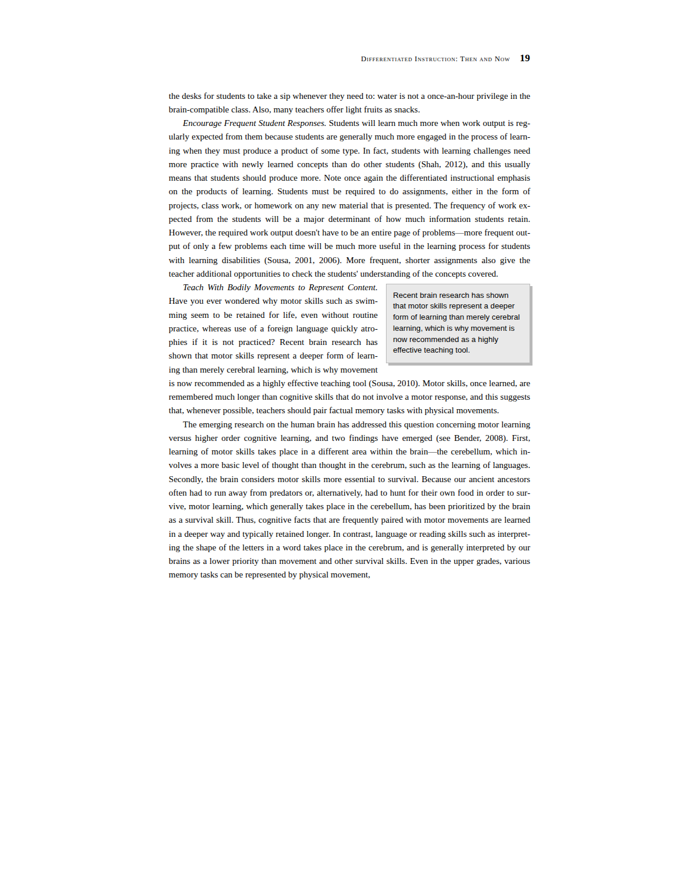Differentiated Instruction: Then and Now 19
the desks for students to take a sip whenever they need to: water is not a once-an-hour privilege in the brain-compatible class. Also, many teachers offer light fruits as snacks.
Encourage Frequent Student Responses. Students will learn much more when work output is regularly expected from them because students are generally much more engaged in the process of learning when they must produce a product of some type. In fact, students with learning challenges need more practice with newly learned concepts than do other students (Shah, 2012), and this usually means that students should produce more. Note once again the differentiated instructional emphasis on the products of learning. Students must be required to do assignments, either in the form of projects, class work, or homework on any new material that is presented. The frequency of work expected from the students will be a major determinant of how much information students retain. However, the required work output doesn't have to be an entire page of problems—more frequent output of only a few problems each time will be much more useful in the learning process for students with learning disabilities (Sousa, 2001, 2006). More frequent, shorter assignments also give the teacher additional opportunities to check the students' understanding of the concepts covered.
Recent brain research has shown that motor skills represent a deeper form of learning than merely cerebral learning, which is why movement is now recommended as a highly effective teaching tool.
Teach With Bodily Movements to Represent Content. Have you ever wondered why motor skills such as swimming seem to be retained for life, even without routine practice, whereas use of a foreign language quickly atrophies if it is not practiced? Recent brain research has shown that motor skills represent a deeper form of learning than merely cerebral learning, which is why movement is now recommended as a highly effective teaching tool (Sousa, 2010). Motor skills, once learned, are remembered much longer than cognitive skills that do not involve a motor response, and this suggests that, whenever possible, teachers should pair factual memory tasks with physical movements.
The emerging research on the human brain has addressed this question concerning motor learning versus higher order cognitive learning, and two findings have emerged (see Bender, 2008). First, learning of motor skills takes place in a different area within the brain—the cerebellum, which involves a more basic level of thought than thought in the cerebrum, such as the learning of languages. Secondly, the brain considers motor skills more essential to survival. Because our ancient ancestors often had to run away from predators or, alternatively, had to hunt for their own food in order to survive, motor learning, which generally takes place in the cerebellum, has been prioritized by the brain as a survival skill. Thus, cognitive facts that are frequently paired with motor movements are learned in a deeper way and typically retained longer. In contrast, language or reading skills such as interpreting the shape of the letters in a word takes place in the cerebrum, and is generally interpreted by our brains as a lower priority than movement and other survival skills. Even in the upper grades, various memory tasks can be represented by physical movement,